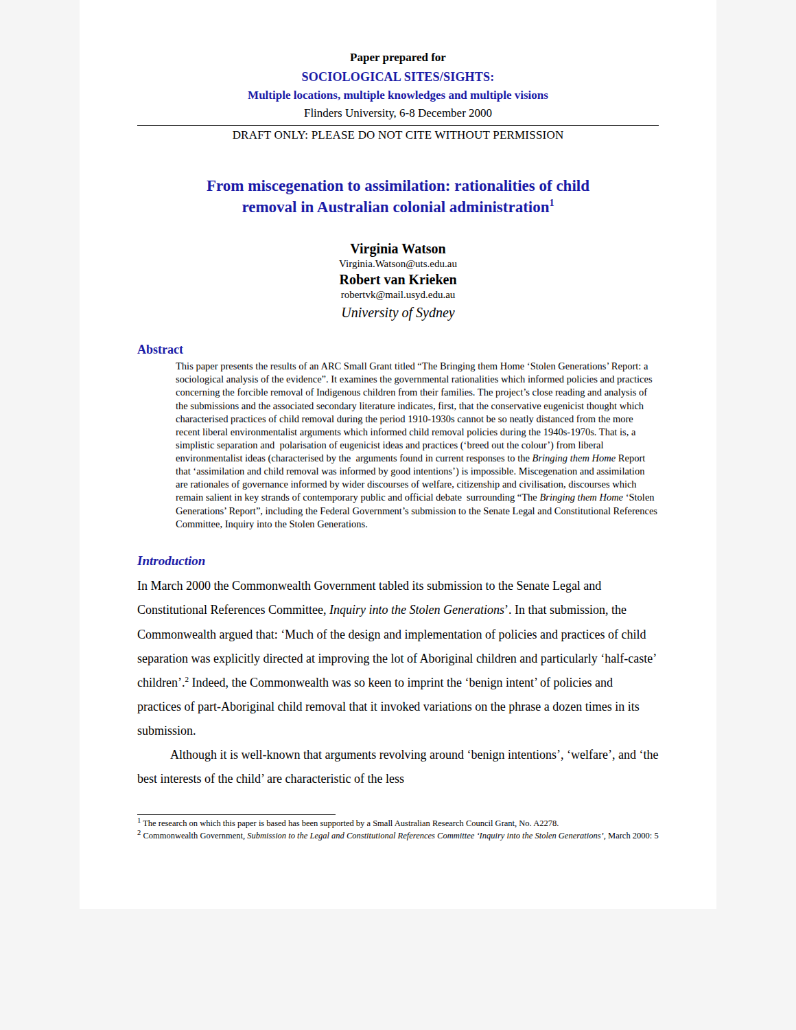Paper prepared for
SOCIOLOGICAL SITES/SIGHTS:
Multiple locations, multiple knowledges and multiple visions
Flinders University, 6-8 December 2000
DRAFT ONLY: PLEASE DO NOT CITE WITHOUT PERMISSION
From miscegenation to assimilation: rationalities of child
removal in Australian colonial administration1
Virginia Watson
Virginia.Watson@uts.edu.au
Robert van Krieken
robertvk@mail.usyd.edu.au
University of Sydney
Abstract
This paper presents the results of an ARC Small Grant titled “The Bringing them Home ‘Stolen Generations’ Report: a sociological analysis of the evidence”. It examines the governmental rationalities which informed policies and practices concerning the forcible removal of Indigenous children from their families. The project’s close reading and analysis of the submissions and the associated secondary literature indicates, first, that the conservative eugenicist thought which characterised practices of child removal during the period 1910-1930s cannot be so neatly distanced from the more recent liberal environmentalist arguments which informed child removal policies during the 1940s-1970s. That is, a simplistic separation and polarisation of eugenicist ideas and practices (‘breed out the colour’) from liberal environmentalist ideas (characterised by the arguments found in current responses to the Bringing them Home Report that ‘assimilation and child removal was informed by good intentions’) is impossible. Miscegenation and assimilation are rationales of governance informed by wider discourses of welfare, citizenship and civilisation, discourses which remain salient in key strands of contemporary public and official debate surrounding “The Bringing them Home ‘Stolen Generations’ Report”, including the Federal Government’s submission to the Senate Legal and Constitutional References Committee, Inquiry into the Stolen Generations.
Introduction
In March 2000 the Commonwealth Government tabled its submission to the Senate Legal and Constitutional References Committee, Inquiry into the Stolen Generations’. In that submission, the Commonwealth argued that: ‘Much of the design and implementation of policies and practices of child separation was explicitly directed at improving the lot of Aboriginal children and particularly ‘half-caste’ children’.2 Indeed, the Commonwealth was so keen to imprint the ‘benign intent’ of policies and practices of part-Aboriginal child removal that it invoked variations on the phrase a dozen times in its submission.
Although it is well-known that arguments revolving around ‘benign intentions’, ‘welfare’, and ‘the best interests of the child’ are characteristic of the less
1 The research on which this paper is based has been supported by a Small Australian Research Council Grant, No. A2278.
2 Commonwealth Government, Submission to the Legal and Constitutional References Committee ‘Inquiry into the Stolen Generations’, March 2000: 5